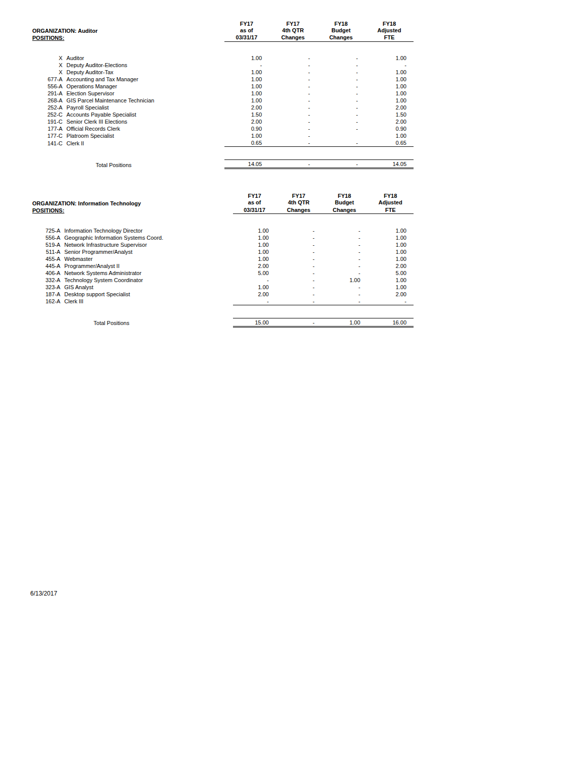| ORGANIZATION: Auditor | FY17 as of | FY17 4th QTR | FY18 Budget | FY18 Adjusted |
| POSITIONS: | 03/31/17 | Changes | Changes | FTE |
| X | Auditor | 1.00 | - | - | 1.00 |
| X | Deputy Auditor-Elections | - | - | - | - |
| X | Deputy Auditor-Tax | 1.00 | - | - | 1.00 |
| 677-A | Accounting and Tax Manager | 1.00 | - | - | 1.00 |
| 556-A | Operations Manager | 1.00 | - | - | 1.00 |
| 291-A | Election Supervisor | 1.00 | - | - | 1.00 |
| 268-A | GIS Parcel Maintenance Technician | 1.00 | - | - | 1.00 |
| 252-A | Payroll Specialist | 2.00 | - | - | 2.00 |
| 252-C | Accounts Payable Specialist | 1.50 | - | - | 1.50 |
| 191-C | Senior Clerk III Elections | 2.00 | - | - | 2.00 |
| 177-A | Official Records Clerk | 0.90 | - | - | 0.90 |
| 177-C | Platroom Specialist | 1.00 | - | | 1.00 |
| 141-C | Clerk II | 0.65 | - | - | 0.65 |
| | Total Positions | 14.05 | - | - | 14.05 |
| ORGANIZATION: Information Technology | FY17 as of | FY17 4th QTR | FY18 Budget | FY18 Adjusted |
| POSITIONS: | 03/31/17 | Changes | Changes | FTE |
| 725-A | Information Technology Director | 1.00 | - | - | 1.00 |
| 556-A | Geographic Information Systems Coord. | 1.00 | - | - | 1.00 |
| 519-A | Network Infrastructure Supervisor | 1.00 | - | - | 1.00 |
| 511-A | Senior Programmer/Analyst | 1.00 | - | - | 1.00 |
| 455-A | Webmaster | 1.00 | - | - | 1.00 |
| 445-A | Programmer/Analyst II | 2.00 | - | - | 2.00 |
| 406-A | Network Systems Administrator | 5.00 | - | - | 5.00 |
| 332-A | Technology System Coordinator | - | - | 1.00 | 1.00 |
| 323-A | GIS Analyst | 1.00 | - | - | 1.00 |
| 187-A | Desktop support Specialist | 2.00 | - | - | 2.00 |
| 162-A | Clerk III | - | - | - | - |
| | Total Positions | 15.00 | - | 1.00 | 16.00 |
6/13/2017